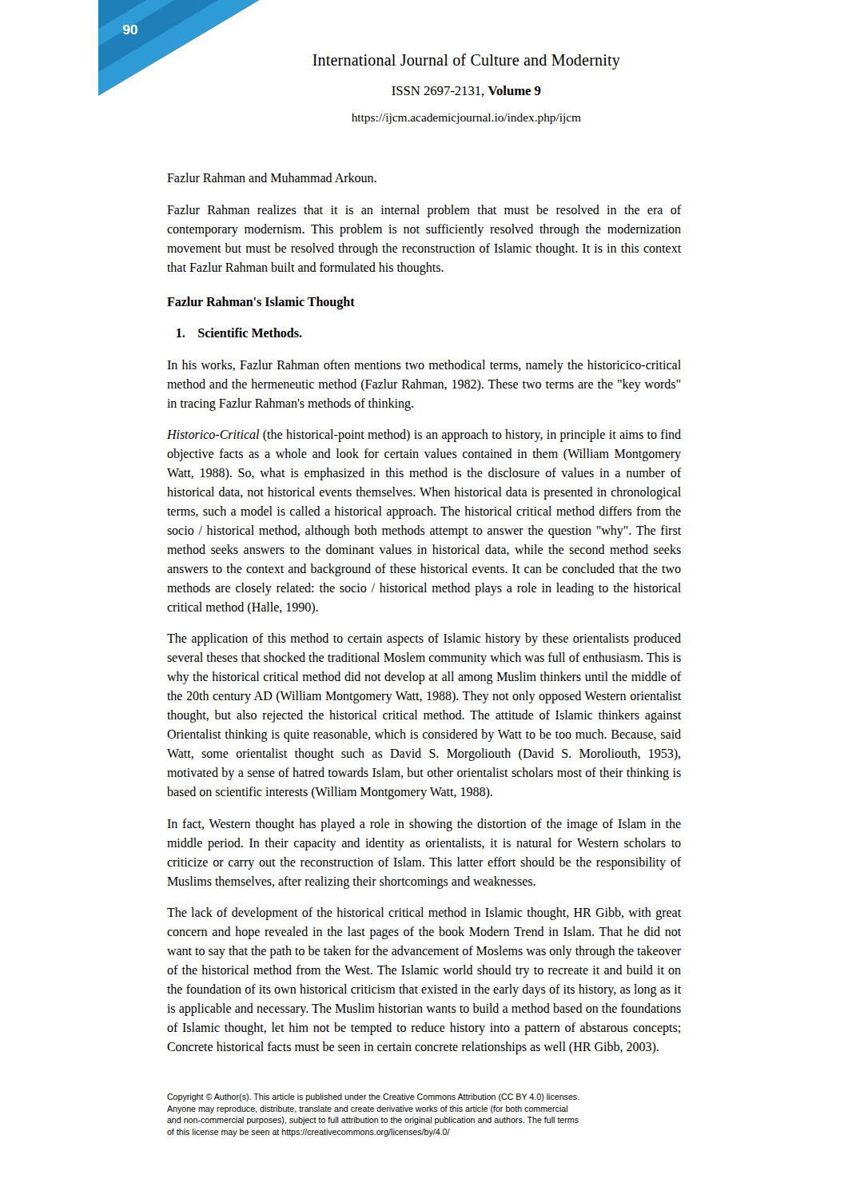90
International Journal of Culture and Modernity
ISSN 2697-2131, Volume 9
https://ijcm.academicjournal.io/index.php/ijcm
Fazlur Rahman and Muhammad Arkoun.
Fazlur Rahman realizes that it is an internal problem that must be resolved in the era of contemporary modernism. This problem is not sufficiently resolved through the modernization movement but must be resolved through the reconstruction of Islamic thought. It is in this context that Fazlur Rahman built and formulated his thoughts.
Fazlur Rahman's Islamic Thought
Scientific Methods.
In his works, Fazlur Rahman often mentions two methodical terms, namely the historicico-critical method and the hermeneutic method (Fazlur Rahman, 1982). These two terms are the "key words" in tracing Fazlur Rahman's methods of thinking.
Historico-Critical (the historical-point method) is an approach to history, in principle it aims to find objective facts as a whole and look for certain values contained in them (William Montgomery Watt, 1988). So, what is emphasized in this method is the disclosure of values in a number of historical data, not historical events themselves. When historical data is presented in chronological terms, such a model is called a historical approach. The historical critical method differs from the socio / historical method, although both methods attempt to answer the question "why". The first method seeks answers to the dominant values in historical data, while the second method seeks answers to the context and background of these historical events. It can be concluded that the two methods are closely related: the socio / historical method plays a role in leading to the historical critical method (Halle, 1990).
The application of this method to certain aspects of Islamic history by these orientalists produced several theses that shocked the traditional Moslem community which was full of enthusiasm. This is why the historical critical method did not develop at all among Muslim thinkers until the middle of the 20th century AD (William Montgomery Watt, 1988). They not only opposed Western orientalist thought, but also rejected the historical critical method. The attitude of Islamic thinkers against Orientalist thinking is quite reasonable, which is considered by Watt to be too much. Because, said Watt, some orientalist thought such as David S. Morgoliouth (David S. Moroliouth, 1953), motivated by a sense of hatred towards Islam, but other orientalist scholars most of their thinking is based on scientific interests (William Montgomery Watt, 1988).
In fact, Western thought has played a role in showing the distortion of the image of Islam in the middle period. In their capacity and identity as orientalists, it is natural for Western scholars to criticize or carry out the reconstruction of Islam. This latter effort should be the responsibility of Muslims themselves, after realizing their shortcomings and weaknesses.
The lack of development of the historical critical method in Islamic thought, HR Gibb, with great concern and hope revealed in the last pages of the book Modern Trend in Islam. That he did not want to say that the path to be taken for the advancement of Moslems was only through the takeover of the historical method from the West. The Islamic world should try to recreate it and build it on the foundation of its own historical criticism that existed in the early days of its history, as long as it is applicable and necessary. The Muslim historian wants to build a method based on the foundations of Islamic thought, let him not be tempted to reduce history into a pattern of abstarous concepts; Concrete historical facts must be seen in certain concrete relationships as well (HR Gibb, 2003).
Copyright © Author(s). This article is published under the Creative Commons Attribution (CC BY 4.0) licenses.
Anyone may reproduce, distribute, translate and create derivative works of this article (for both commercial
and non-commercial purposes), subject to full attribution to the original publication and authors. The full terms
of this license may be seen at https://creativecommons.org/licenses/by/4.0/